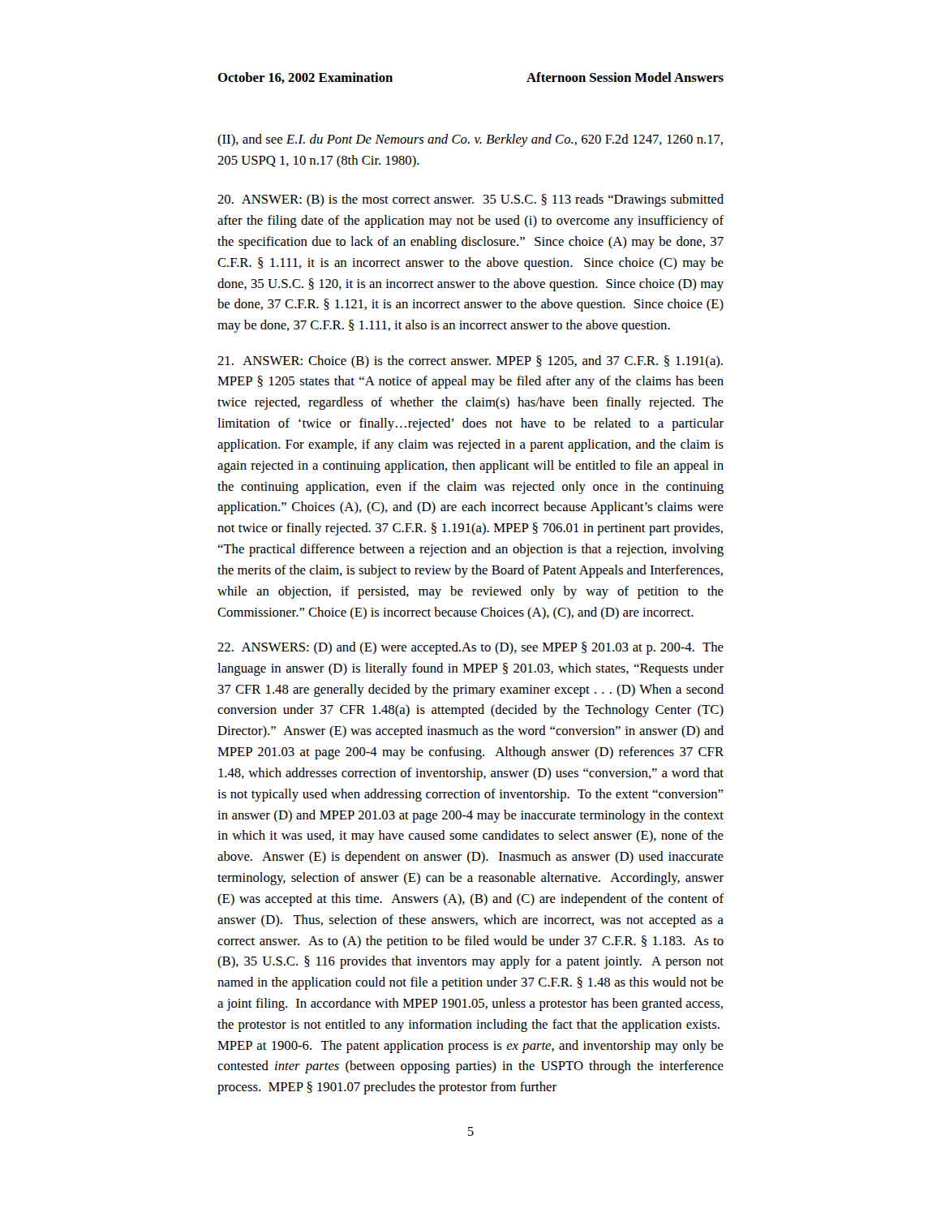October 16, 2002 Examination Afternoon Session Model Answers
(II), and see E.I. du Pont De Nemours and Co. v. Berkley and Co., 620 F.2d 1247, 1260 n.17, 205 USPQ 1, 10 n.17 (8th Cir. 1980).
20. ANSWER: (B) is the most correct answer. 35 U.S.C. § 113 reads “Drawings submitted after the filing date of the application may not be used (i) to overcome any insufficiency of the specification due to lack of an enabling disclosure.” Since choice (A) may be done, 37 C.F.R. § 1.111, it is an incorrect answer to the above question. Since choice (C) may be done, 35 U.S.C. § 120, it is an incorrect answer to the above question. Since choice (D) may be done, 37 C.F.R. § 1.121, it is an incorrect answer to the above question. Since choice (E) may be done, 37 C.F.R. § 1.111, it also is an incorrect answer to the above question.
21. ANSWER: Choice (B) is the correct answer. MPEP § 1205, and 37 C.F.R. § 1.191(a). MPEP § 1205 states that “A notice of appeal may be filed after any of the claims has been twice rejected, regardless of whether the claim(s) has/have been finally rejected. The limitation of ‘twice or finally…rejected’ does not have to be related to a particular application. For example, if any claim was rejected in a parent application, and the claim is again rejected in a continuing application, then applicant will be entitled to file an appeal in the continuing application, even if the claim was rejected only once in the continuing application.” Choices (A), (C), and (D) are each incorrect because Applicant’s claims were not twice or finally rejected. 37 C.F.R. § 1.191(a). MPEP § 706.01 in pertinent part provides, “The practical difference between a rejection and an objection is that a rejection, involving the merits of the claim, is subject to review by the Board of Patent Appeals and Interferences, while an objection, if persisted, may be reviewed only by way of petition to the Commissioner.” Choice (E) is incorrect because Choices (A), (C), and (D) are incorrect.
22. ANSWERS: (D) and (E) were accepted.As to (D), see MPEP § 201.03 at p. 200-4. The language in answer (D) is literally found in MPEP § 201.03, which states, “Requests under 37 CFR 1.48 are generally decided by the primary examiner except . . . (D) When a second conversion under 37 CFR 1.48(a) is attempted (decided by the Technology Center (TC) Director).” Answer (E) was accepted inasmuch as the word “conversion” in answer (D) and MPEP 201.03 at page 200-4 may be confusing. Although answer (D) references 37 CFR 1.48, which addresses correction of inventorship, answer (D) uses “conversion,” a word that is not typically used when addressing correction of inventorship. To the extent “conversion” in answer (D) and MPEP 201.03 at page 200-4 may be inaccurate terminology in the context in which it was used, it may have caused some candidates to select answer (E), none of the above. Answer (E) is dependent on answer (D). Inasmuch as answer (D) used inaccurate terminology, selection of answer (E) can be a reasonable alternative. Accordingly, answer (E) was accepted at this time. Answers (A), (B) and (C) are independent of the content of answer (D). Thus, selection of these answers, which are incorrect, was not accepted as a correct answer. As to (A) the petition to be filed would be under 37 C.F.R. § 1.183. As to (B), 35 U.S.C. § 116 provides that inventors may apply for a patent jointly. A person not named in the application could not file a petition under 37 C.F.R. § 1.48 as this would not be a joint filing. In accordance with MPEP 1901.05, unless a protestor has been granted access, the protestor is not entitled to any information including the fact that the application exists. MPEP at 1900-6. The patent application process is ex parte, and inventorship may only be contested inter partes (between opposing parties) in the USPTO through the interference process. MPEP § 1901.07 precludes the protestor from further
5